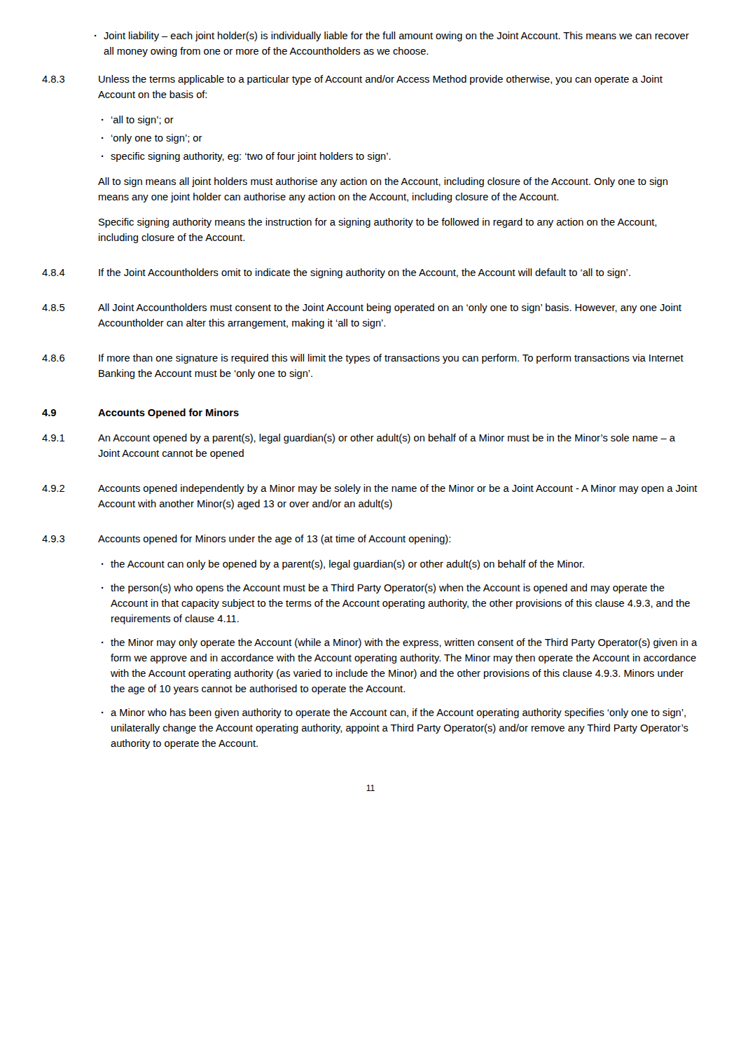Joint liability – each joint holder(s) is individually liable for the full amount owing on the Joint Account. This means we can recover all money owing from one or more of the Accountholders as we choose.
4.8.3
Unless the terms applicable to a particular type of Account and/or Access Method provide otherwise, you can operate a Joint Account on the basis of:
‘all to sign’; or
‘only one to sign’; or
specific signing authority, eg: ‘two of four joint holders to sign’.
All to sign means all joint holders must authorise any action on the Account, including closure of the Account. Only one to sign means any one joint holder can authorise any action on the Account, including closure of the Account.
Specific signing authority means the instruction for a signing authority to be followed in regard to any action on the Account, including closure of the Account.
4.8.4
If the Joint Accountholders omit to indicate the signing authority on the Account, the Account will default to ‘all to sign’.
4.8.5
All Joint Accountholders must consent to the Joint Account being operated on an ‘only one to sign’ basis. However, any one Joint Accountholder can alter this arrangement, making it ‘all to sign’.
4.8.6
If more than one signature is required this will limit the types of transactions you can perform. To perform transactions via Internet Banking the Account must be ‘only one to sign’.
4.9
Accounts Opened for Minors
4.9.1
An Account opened by a parent(s), legal guardian(s) or other adult(s) on behalf of a Minor must be in the Minor’s sole name – a Joint Account cannot be opened
4.9.2
Accounts opened independently by a Minor may be solely in the name of the Minor or be a Joint Account - A Minor may open a Joint Account with another Minor(s) aged 13 or over and/or an adult(s)
4.9.3
Accounts opened for Minors under the age of 13 (at time of Account opening):
the Account can only be opened by a parent(s), legal guardian(s) or other adult(s) on behalf of the Minor.
the person(s) who opens the Account must be a Third Party Operator(s) when the Account is opened and may operate the Account in that capacity subject to the terms of the Account operating authority, the other provisions of this clause 4.9.3, and the requirements of clause 4.11.
the Minor may only operate the Account (while a Minor) with the express, written consent of the Third Party Operator(s) given in a form we approve and in accordance with the Account operating authority. The Minor may then operate the Account in accordance with the Account operating authority (as varied to include the Minor) and the other provisions of this clause 4.9.3. Minors under the age of 10 years cannot be authorised to operate the Account.
a Minor who has been given authority to operate the Account can, if the Account operating authority specifies ‘only one to sign’, unilaterally change the Account operating authority, appoint a Third Party Operator(s) and/or remove any Third Party Operator’s authority to operate the Account.
11